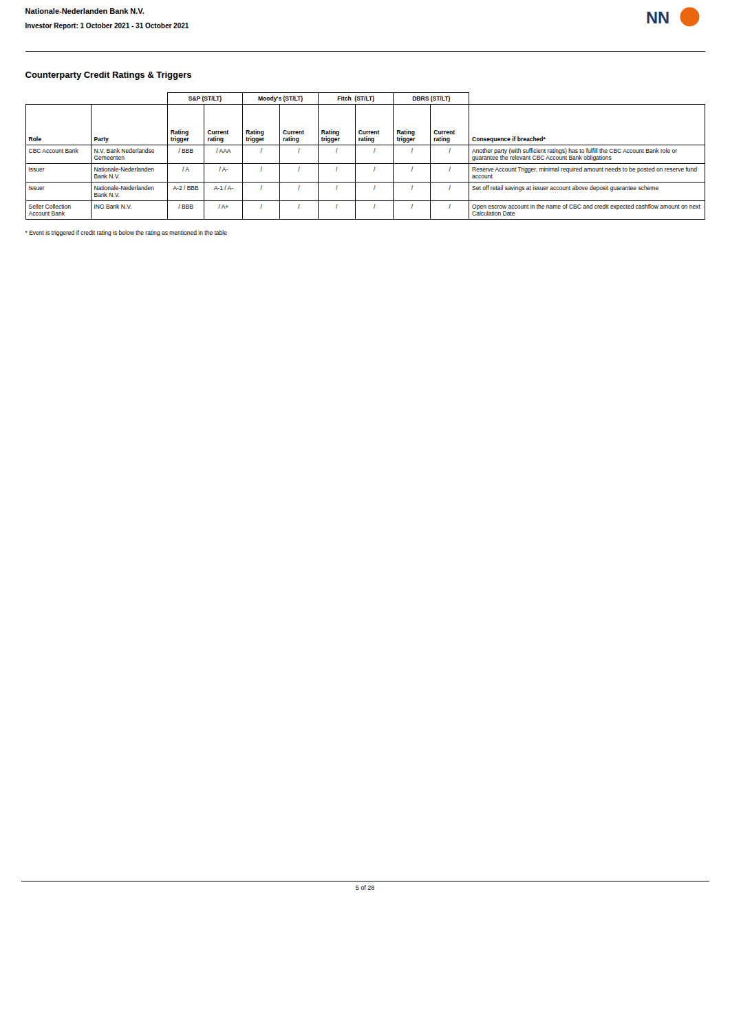Nationale-Nederlanden Bank N.V.
Investor Report: 1 October 2021 - 31 October 2021
NN
Counterparty Credit Ratings & Triggers
| | | S&P (ST/LT) | Moody's (ST/LT) | Fitch (ST/LT) | DBRS (ST/LT) | |
| --- | --- | --- | --- | --- | --- | --- |
| Role | Party | Rating trigger | Current rating | Rating trigger | Current rating | Rating trigger | Current rating | Rating trigger | Current rating | Consequence if breached* |
| CBC Account Bank | N.V. Bank Nederlandse Gemeenten | / BBB | / AAA | / | / | / | / | / | / | Another party (with sufficient ratings) has to fulfill the CBC Account Bank role or guarantee the relevant CBC Account Bank obligations |
| Issuer | Nationale-Nederlanden Bank N.V. | / A | / A- | / | / | / | / | / | / | Reserve Account Trigger, minimal required amount needs to be posted on reserve fund account |
| Issuer | Nationale-Nederlanden Bank N.V. | A-2 / BBB | A-1 / A- | / | / | / | / | / | / | Set off retail savings at issuer account above deposit guarantee scheme |
| Seller Collection Account Bank | ING Bank N.V. | / BBB | / A+ | / | / | / | / | / | / | Open escrow account in the name of CBC and credit expected cashflow amount on next Calculation Date |
* Event is triggered if credit rating is below the rating as mentioned in the table
5 of 28